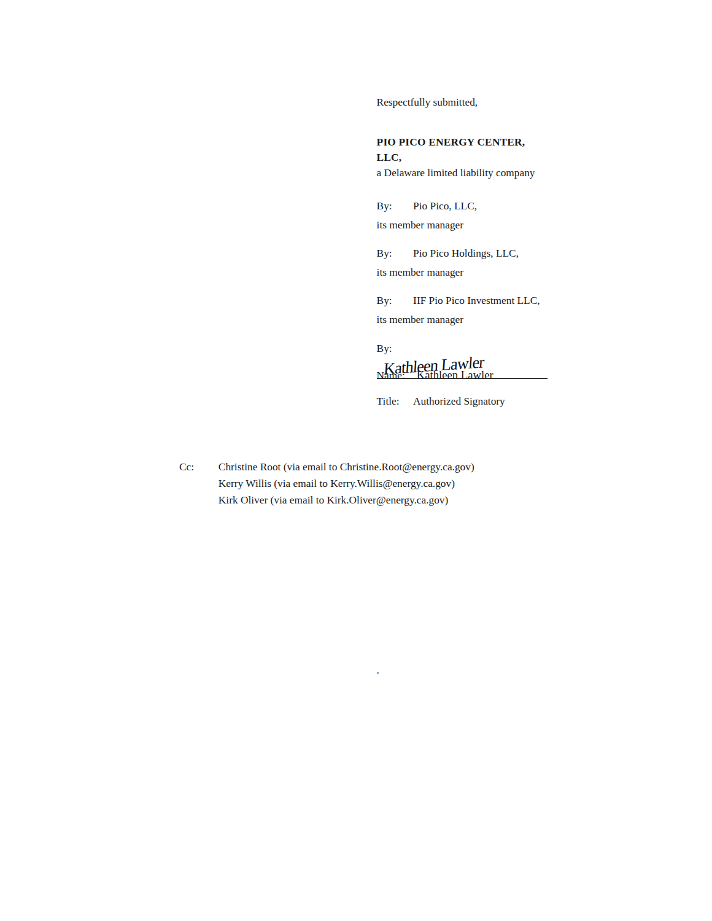Respectfully submitted,
PIO PICO ENERGY CENTER, LLC,
a Delaware limited liability company
By: Pio Pico, LLC,
its member manager
By: Pio Pico Holdings, LLC,
its member manager
By: IIF Pio Pico Investment LLC,
its member manager
By: Kathleen Lawler
Name: Kathleen Lawler
Title: Authorized Signatory
Cc:
Christine Root (via email to Christine.Root@energy.ca.gov)
Kerry Willis (via email to Kerry.Willis@energy.ca.gov)
Kirk Oliver (via email to Kirk.Oliver@energy.ca.gov)
.